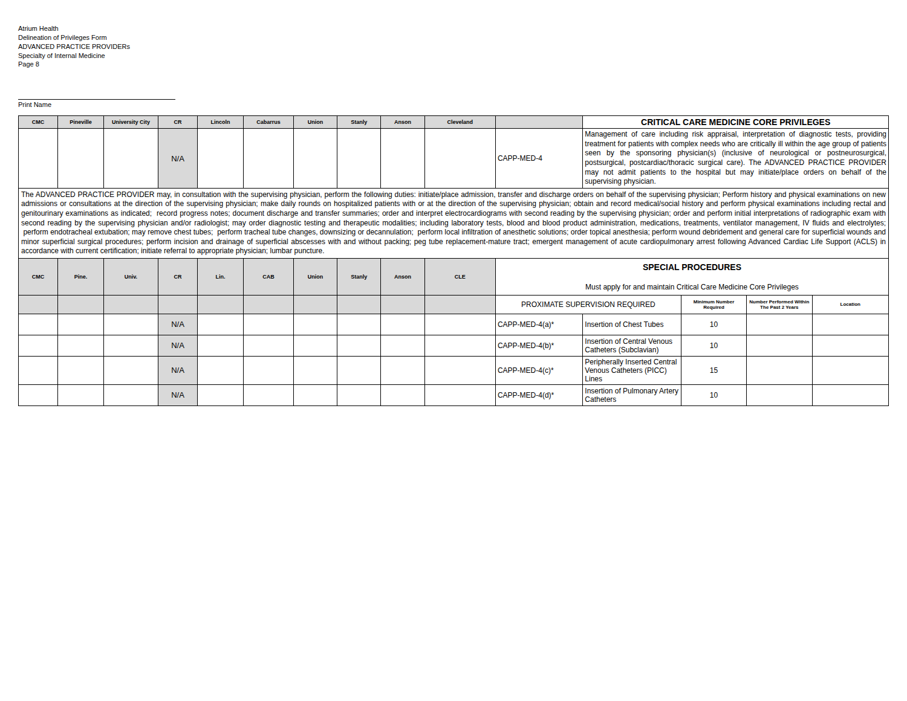Atrium Health
Delineation of Privileges Form
ADVANCED PRACTICE PROVIDERs
Specialty of Internal Medicine
Page 8
Print Name
| CMC | Pineville | University City | CR | Lincoln | Cabarrus | Union | Stanly | Anson | Cleveland | | CRITICAL CARE MEDICINE CORE PRIVILEGES |
| | | | N/A | | | | | | | CAPP-MED-4 | Management of care including risk appraisal, interpretation of diagnostic tests, providing treatment for patients with complex needs who are critically ill within the age group of patients seen by the sponsoring physician(s) (inclusive of neurological or postneurosurgical, postsurgical, postcardiac/thoracic surgical care). The ADVANCED PRACTICE PROVIDER may not admit patients to the hospital but may initiate/place orders on behalf of the supervising physician. |
| The ADVANCED PRACTICE PROVIDER may, in consultation with the supervising physician, perform the following duties: initiate/place admission, transfer and discharge orders on behalf of the supervising physician; Perform history and physical examinations on new admissions or consultations at the direction of the supervising physician; make daily rounds on hospitalized patients with or at the direction of the supervising physician; obtain and record medical/social history and perform physical examinations including rectal and genitourinary examinations as indicated; record progress notes; document discharge and transfer summaries; order and interpret electrocardiograms with second reading by the supervising physician; order and perform initial interpretations of radiographic exam with second reading by the supervising physician and/or radiologist; may order diagnostic testing and therapeutic modalities; including laboratory tests, blood and blood product administration, medications, treatments, ventilator management, IV fluids and electrolytes; perform endotracheal extubation; may remove chest tubes; perform tracheal tube changes, downsizing or decannulation; perform local infiltration of anesthetic solutions; order topical anesthesia; perform wound debridement and general care for superficial wounds and minor superficial surgical procedures; perform incision and drainage of superficial abscesses with and without packing; peg tube replacement-mature tract; emergent management of acute cardiopulmonary arrest following Advanced Cardiac Life Support (ACLS) in accordance with current certification; initiate referral to appropriate physician; lumbar puncture. |
| CMC | Pine. | Univ. | CR | Lin. | CAB | Union | Stanly | Anson | CLE | SPECIAL PROCEDURES Must apply for and maintain Critical Care Medicine Core Privileges |
| | | | | | | | | | | PROXIMATE SUPERVISION REQUIRED | Minimum Number Required | Number Performed Within The Past 2 Years | Location |
| | | | N/A | | | | | | | CAPP-MED-4(a)* | Insertion of Chest Tubes | 10 | | |
| | | | N/A | | | | | | | CAPP-MED-4(b)* | Insertion of Central Venous Catheters (Subclavian) | 10 | | |
| | | | N/A | | | | | | | CAPP-MED-4(c)* | Peripherally Inserted Central Venous Catheters (PICC) Lines | 15 | | |
| | | | N/A | | | | | | | CAPP-MED-4(d)* | Insertion of Pulmonary Artery Catheters | 10 | | |